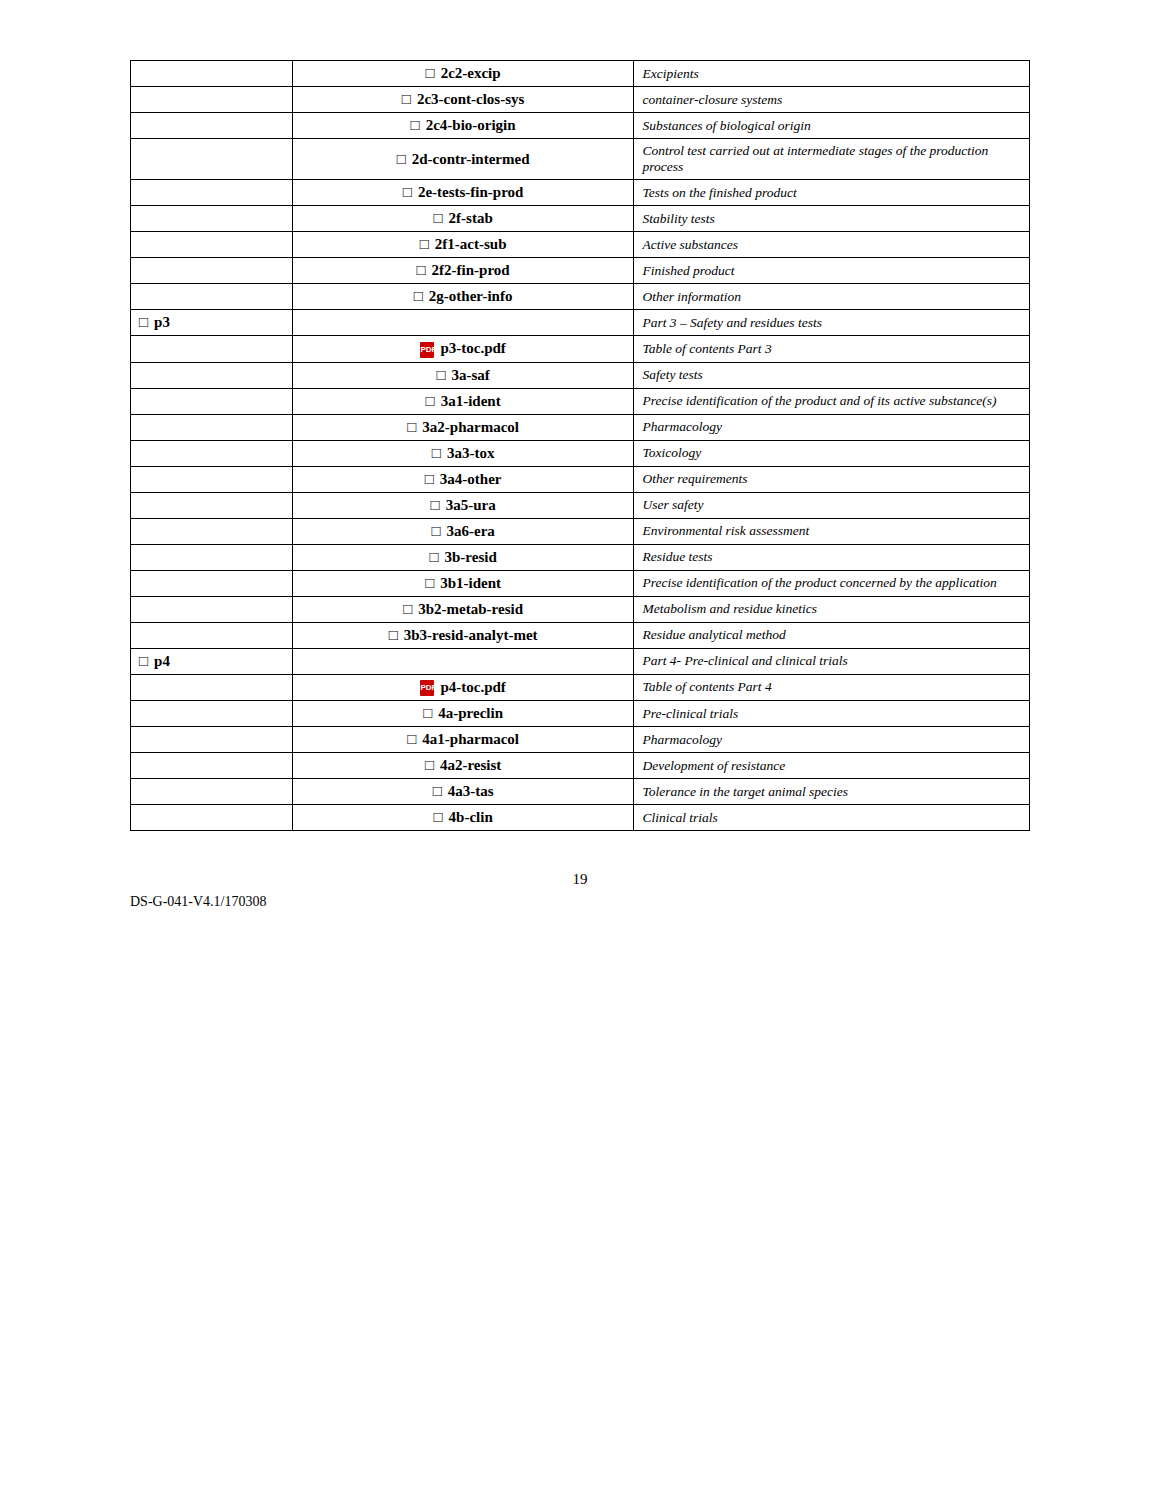| | 2c2-excip | Excipients |
| | 2c3-cont-clos-sys | container-closure systems |
| | 2c4-bio-origin | Substances of biological origin |
| | 2d-contr-intermed | Control test carried out at intermediate stages of the production process |
| | 2e-tests-fin-prod | Tests on the finished product |
| | 2f-stab | Stability tests |
| | 2f1-act-sub | Active substances |
| | 2f2-fin-prod | Finished product |
| | 2g-other-info | Other information |
| p3 | | Part 3 – Safety and residues tests |
| | PDF p3-toc.pdf | Table of contents Part 3 |
| | 3a-saf | Safety tests |
| | 3a1-ident | Precise identification of the product and of its active substance(s) |
| | 3a2-pharmacol | Pharmacology |
| | 3a3-tox | Toxicology |
| | 3a4-other | Other requirements |
| | 3a5-ura | User safety |
| | 3a6-era | Environmental risk assessment |
| | 3b-resid | Residue tests |
| | 3b1-ident | Precise identification of the product concerned by the application |
| | 3b2-metab-resid | Metabolism and residue kinetics |
| | 3b3-resid-analyt-met | Residue analytical method |
| p4 | | Part 4- Pre-clinical and clinical trials |
| | PDF p4-toc.pdf | Table of contents Part 4 |
| | 4a-preclin | Pre-clinical trials |
| | 4a1-pharmacol | Pharmacology |
| | 4a2-resist | Development of resistance |
| | 4a3-tas | Tolerance in the target animal species |
| | 4b-clin | Clinical trials |
19
DS-G-041-V4.1/170308